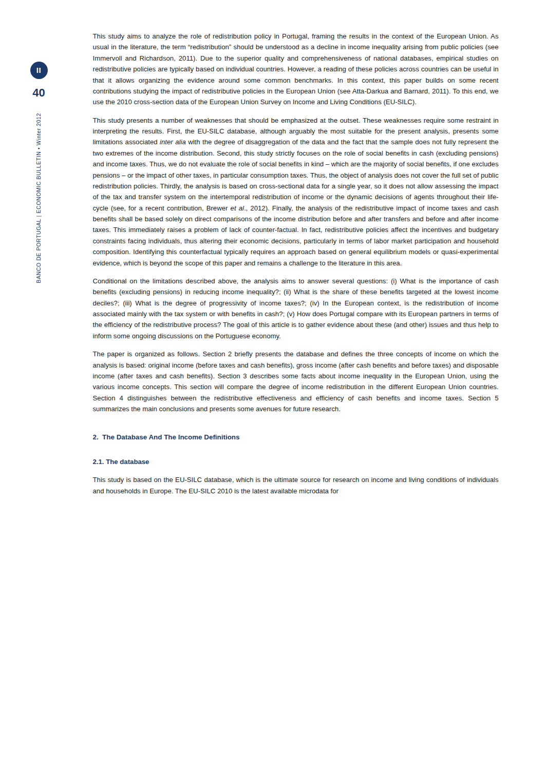II
40
BANCO DE PORTUGAL | ECONOMIC BULLETIN • Winter 2012
This study aims to analyze the role of redistribution policy in Portugal, framing the results in the context of the European Union. As usual in the literature, the term “redistribution” should be understood as a decline in income inequality arising from public policies (see Immervoll and Richardson, 2011). Due to the superior quality and comprehensiveness of national databases, empirical studies on redistributive policies are typically based on individual countries. However, a reading of these policies across countries can be useful in that it allows organizing the evidence around some common benchmarks. In this context, this paper builds on some recent contributions studying the impact of redistributive policies in the European Union (see Atta-Darkua and Barnard, 2011). To this end, we use the 2010 cross-section data of the European Union Survey on Income and Living Conditions (EU-SILC).
This study presents a number of weaknesses that should be emphasized at the outset. These weaknesses require some restraint in interpreting the results. First, the EU-SILC database, although arguably the most suitable for the present analysis, presents some limitations associated inter alia with the degree of disaggregation of the data and the fact that the sample does not fully represent the two extremes of the income distribution. Second, this study strictly focuses on the role of social benefits in cash (excluding pensions) and income taxes. Thus, we do not evaluate the role of social benefits in kind – which are the majority of social benefits, if one excludes pensions – or the impact of other taxes, in particular consumption taxes. Thus, the object of analysis does not cover the full set of public redistribution policies. Thirdly, the analysis is based on cross-sectional data for a single year, so it does not allow assessing the impact of the tax and transfer system on the intertemporal redistribution of income or the dynamic decisions of agents throughout their life-cycle (see, for a recent contribution, Brewer et al., 2012). Finally, the analysis of the redistributive impact of income taxes and cash benefits shall be based solely on direct comparisons of the income distribution before and after transfers and before and after income taxes. This immediately raises a problem of lack of counter-factual. In fact, redistributive policies affect the incentives and budgetary constraints facing individuals, thus altering their economic decisions, particularly in terms of labor market participation and household composition. Identifying this counterfactual typically requires an approach based on general equilibrium models or quasi-experimental evidence, which is beyond the scope of this paper and remains a challenge to the literature in this area.
Conditional on the limitations described above, the analysis aims to answer several questions: (i) What is the importance of cash benefits (excluding pensions) in reducing income inequality?; (ii) What is the share of these benefits targeted at the lowest income deciles?; (iii) What is the degree of progressivity of income taxes?; (iv) In the European context, is the redistribution of income associated mainly with the tax system or with benefits in cash?; (v) How does Portugal compare with its European partners in terms of the efficiency of the redistributive process? The goal of this article is to gather evidence about these (and other) issues and thus help to inform some ongoing discussions on the Portuguese economy.
The paper is organized as follows. Section 2 briefly presents the database and defines the three concepts of income on which the analysis is based: original income (before taxes and cash benefits), gross income (after cash benefits and before taxes) and disposable income (after taxes and cash benefits). Section 3 describes some facts about income inequality in the European Union, using the various income concepts. This section will compare the degree of income redistribution in the different European Union countries. Section 4 distinguishes between the redistributive effectiveness and efficiency of cash benefits and income taxes. Section 5 summarizes the main conclusions and presents some avenues for future research.
2. The Database And The Income Definitions
2.1. The database
This study is based on the EU-SILC database, which is the ultimate source for research on income and living conditions of individuals and households in Europe. The EU-SILC 2010 is the latest available microdata for